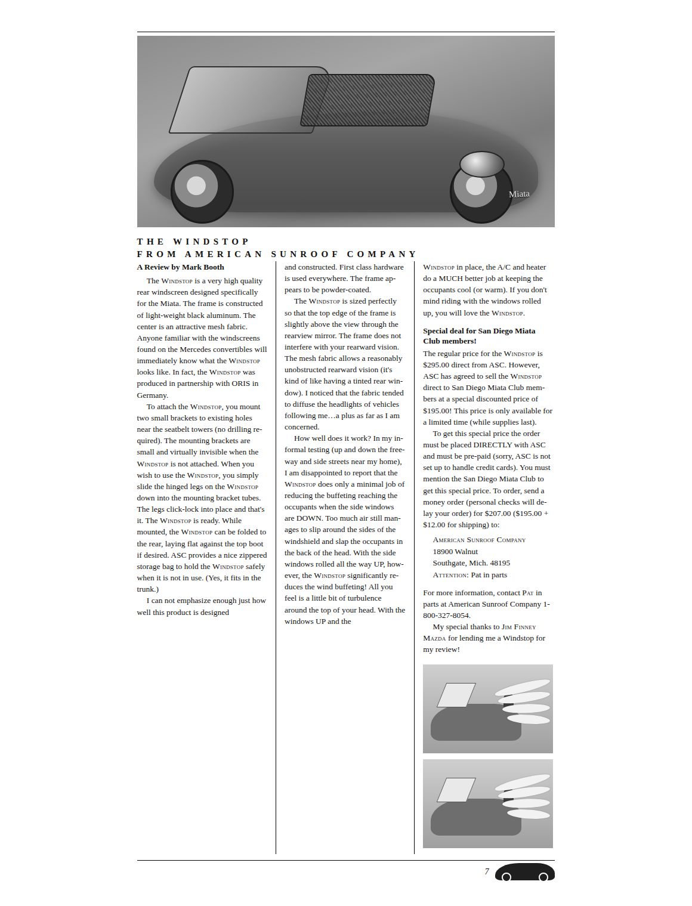Miata
The Windstop from American Sunroof Company
A Review by Mark Booth
The Windstop is a very high quality rear windscreen designed specifically for the Miata. The frame is constructed of light-weight black aluminum. The center is an attractive mesh fabric. Anyone familiar with the windscreens found on the Mercedes convertibles will immediately know what the Windstop looks like. In fact, the Windstop was produced in partnership with ORIS in Germany.
To attach the Windstop, you mount two small brackets to existing holes near the seatbelt towers (no drilling required). The mounting brackets are small and virtually invisible when the Windstop is not attached. When you wish to use the Windstop, you simply slide the hinged legs on the Windstop down into the mounting bracket tubes. The legs click-lock into place and that's it. The Windstop is ready. While mounted, the Windstop can be folded to the rear, laying flat against the top boot if desired. ASC provides a nice zippered storage bag to hold the Windstop safely when it is not in use. (Yes, it fits in the trunk.)
I can not emphasize enough just how well this product is designed
and constructed. First class hardware is used everywhere. The frame appears to be powder-coated.
The Windstop is sized perfectly so that the top edge of the frame is slightly above the view through the rearview mirror. The frame does not interfere with your rearward vision. The mesh fabric allows a reasonably unobstructed rearward vision (it's kind of like having a tinted rear window). I noticed that the fabric tended to diffuse the headlights of vehicles following me…a plus as far as I am concerned.
How well does it work? In my informal testing (up and down the freeway and side streets near my home), I am disappointed to report that the Windstop does only a minimal job of reducing the buffeting reaching the occupants when the side windows are DOWN. Too much air still manages to slip around the sides of the windshield and slap the occupants in the back of the head. With the side windows rolled all the way UP, however, the Windstop significantly reduces the wind buffeting! All you feel is a little bit of turbulence around the top of your head. With the windows UP and the
Windstop in place, the A/C and heater do a MUCH better job at keeping the occupants cool (or warm). If you don't mind riding with the windows rolled up, you will love the Windstop.
Special deal for San Diego Miata Club members!
The regular price for the Windstop is $295.00 direct from ASC. However, ASC has agreed to sell the Windstop direct to San Diego Miata Club members at a special discounted price of $195.00! This price is only available for a limited time (while supplies last).
To get this special price the order must be placed DIRECTLY with ASC and must be pre-paid (sorry, ASC is not set up to handle credit cards). You must mention the San Diego Miata Club to get this special price. To order, send a money order (personal checks will delay your order) for $207.00 ($195.00 + $12.00 for shipping) to:
American Sunroof Company
18900 Walnut
Southgate, Mich. 48195
Attention: Pat in parts
For more information, contact Pat in parts at American Sunroof Company 1-800-327-8054.
My special thanks to Jim Finney Mazda for lending me a Windstop for my review!
7